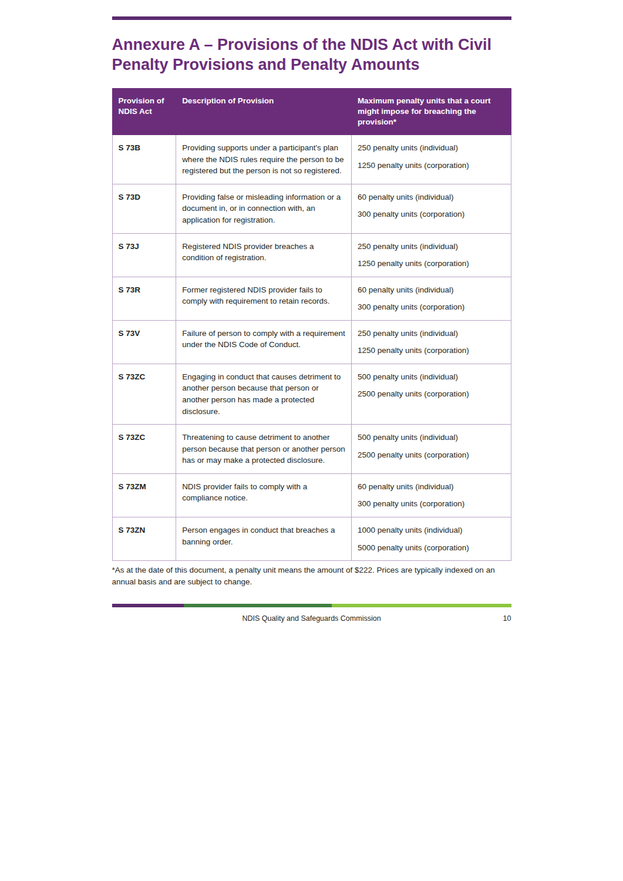Annexure A – Provisions of the NDIS Act with Civil Penalty Provisions and Penalty Amounts
| Provision of NDIS Act | Description of Provision | Maximum penalty units that a court might impose for breaching the provision* |
| --- | --- | --- |
| S 73B | Providing supports under a participant's plan where the NDIS rules require the person to be registered but the person is not so registered. | 250 penalty units (individual) 1250 penalty units (corporation) |
| S 73D | Providing false or misleading information or a document in, or in connection with, an application for registration. | 60 penalty units (individual) 300 penalty units (corporation) |
| S 73J | Registered NDIS provider breaches a condition of registration. | 250 penalty units (individual) 1250 penalty units (corporation) |
| S 73R | Former registered NDIS provider fails to comply with requirement to retain records. | 60 penalty units (individual) 300 penalty units (corporation) |
| S 73V | Failure of person to comply with a requirement under the NDIS Code of Conduct. | 250 penalty units (individual) 1250 penalty units (corporation) |
| S 73ZC | Engaging in conduct that causes detriment to another person because that person or another person has made a protected disclosure. | 500 penalty units (individual) 2500 penalty units (corporation) |
| S 73ZC | Threatening to cause detriment to another person because that person or another person has or may make a protected disclosure. | 500 penalty units (individual) 2500 penalty units (corporation) |
| S 73ZM | NDIS provider fails to comply with a compliance notice. | 60 penalty units (individual) 300 penalty units (corporation) |
| S 73ZN | Person engages in conduct that breaches a banning order. | 1000 penalty units (individual) 5000 penalty units (corporation) |
*As at the date of this document, a penalty unit means the amount of $222. Prices are typically indexed on an annual basis and are subject to change.
NDIS Quality and Safeguards Commission 10